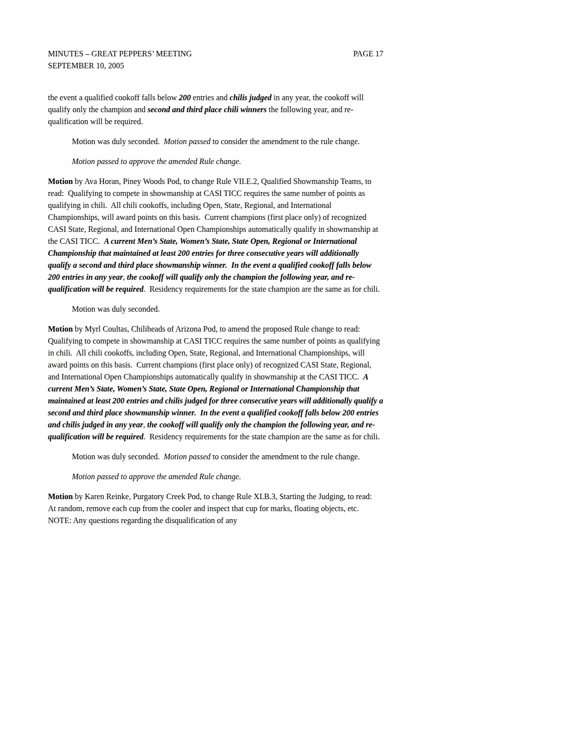MINUTES – GREAT PEPPERS’ MEETING PAGE 17
SEPTEMBER 10, 2005
the event a qualified cookoff falls below 200 entries and chilis judged in any year, the cookoff will qualify only the champion and second and third place chili winners the following year, and re-qualification will be required.
Motion was duly seconded. Motion passed to consider the amendment to the rule change.
Motion passed to approve the amended Rule change.
Motion by Ava Horan, Piney Woods Pod, to change Rule VII.E.2, Qualified Showmanship Teams, to read: Qualifying to compete in showmanship at CASI TICC requires the same number of points as qualifying in chili. All chili cookoffs, including Open, State, Regional, and International Championships, will award points on this basis. Current champions (first place only) of recognized CASI State, Regional, and International Open Championships automatically qualify in showmanship at the CASI TICC. A current Men’s State, Women’s State, State Open, Regional or International Championship that maintained at least 200 entries for three consecutive years will additionally qualify a second and third place showmanship winner. In the event a qualified cookoff falls below 200 entries in any year, the cookoff will qualify only the champion the following year, and re-qualification will be required. Residency requirements for the state champion are the same as for chili.
Motion was duly seconded.
Motion by Myrl Coultas, Chiliheads of Arizona Pod, to amend the proposed Rule change to read: Qualifying to compete in showmanship at CASI TICC requires the same number of points as qualifying in chili. All chili cookoffs, including Open, State, Regional, and International Championships, will award points on this basis. Current champions (first place only) of recognized CASI State, Regional, and International Open Championships automatically qualify in showmanship at the CASI TICC. A current Men’s State, Women’s State, State Open, Regional or International Championship that maintained at least 200 entries and chilis judged for three consecutive years will additionally qualify a second and third place showmanship winner. In the event a qualified cookoff falls below 200 entries and chilis judged in any year, the cookoff will qualify only the champion the following year, and re-qualification will be required. Residency requirements for the state champion are the same as for chili.
Motion was duly seconded. Motion passed to consider the amendment to the rule change.
Motion passed to approve the amended Rule change.
Motion by Karen Reinke, Purgatory Creek Pod, to change Rule XI.B.3, Starting the Judging, to read: At random, remove each cup from the cooler and inspect that cup for marks, floating objects, etc. NOTE: Any questions regarding the disqualification of any